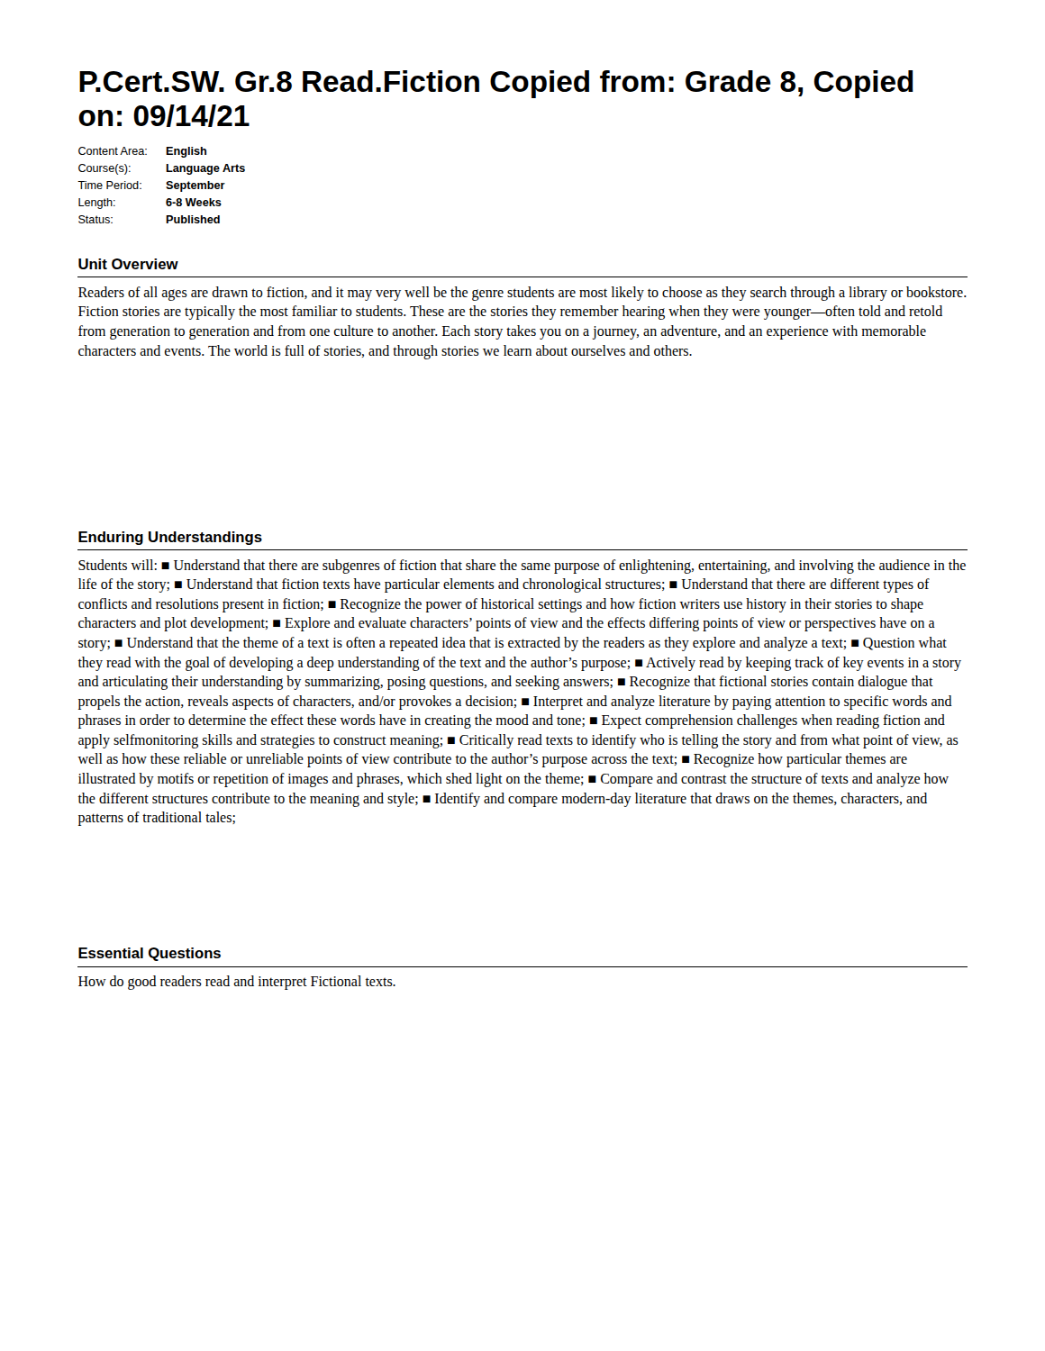P.Cert.SW. Gr.8 Read.Fiction Copied from: Grade 8, Copied on: 09/14/21
| Content Area: | English |
| Course(s): | Language Arts |
| Time Period: | September |
| Length: | 6-8 Weeks |
| Status: | Published |
Unit Overview
Readers of all ages are drawn to fiction, and it may very well be the genre students are most likely to choose as they search through a library or bookstore. Fiction stories are typically the most familiar to students. These are the stories they remember hearing when they were younger—often told and retold from generation to generation and from one culture to another. Each story takes you on a journey, an adventure, and an experience with memorable characters and events. The world is full of stories, and through stories we learn about ourselves and others.
Enduring Understandings
Students will: ■ Understand that there are subgenres of fiction that share the same purpose of enlightening, entertaining, and involving the audience in the life of the story; ■ Understand that fiction texts have particular elements and chronological structures; ■ Understand that there are different types of conflicts and resolutions present in fiction; ■ Recognize the power of historical settings and how fiction writers use history in their stories to shape characters and plot development; ■ Explore and evaluate characters’ points of view and the effects differing points of view or perspectives have on a story; ■ Understand that the theme of a text is often a repeated idea that is extracted by the readers as they explore and analyze a text; ■ Question what they read with the goal of developing a deep understanding of the text and the author’s purpose; ■ Actively read by keeping track of key events in a story and articulating their understanding by summarizing, posing questions, and seeking answers; ■ Recognize that fictional stories contain dialogue that propels the action, reveals aspects of characters, and/or provokes a decision; ■ Interpret and analyze literature by paying attention to specific words and phrases in order to determine the effect these words have in creating the mood and tone; ■ Expect comprehension challenges when reading fiction and apply selfmonitoring skills and strategies to construct meaning; ■ Critically read texts to identify who is telling the story and from what point of view, as well as how these reliable or unreliable points of view contribute to the author’s purpose across the text; ■ Recognize how particular themes are illustrated by motifs or repetition of images and phrases, which shed light on the theme; ■ Compare and contrast the structure of texts and analyze how the different structures contribute to the meaning and style; ■ Identify and compare modern-day literature that draws on the themes, characters, and patterns of traditional tales;
Essential Questions
How do good readers read and interpret Fictional texts.